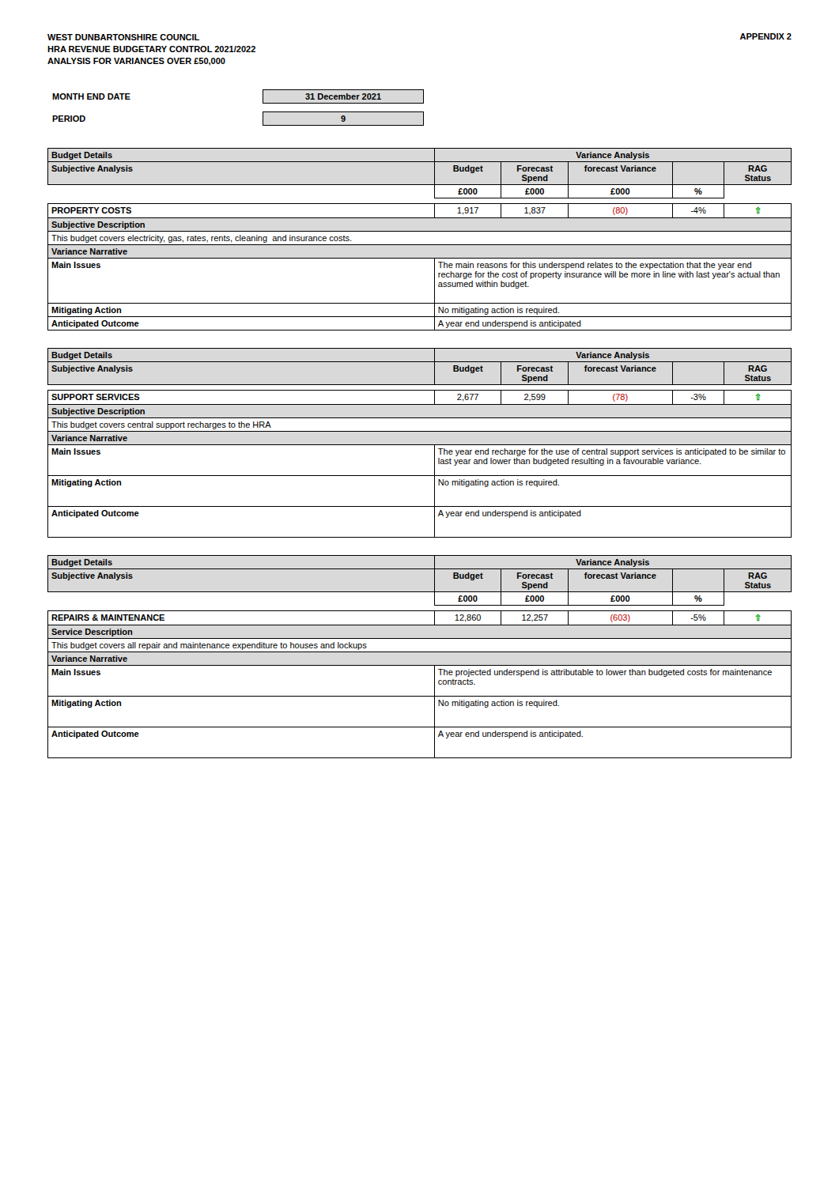WEST DUNBARTONSHIRE COUNCIL
HRA REVENUE BUDGETARY CONTROL 2021/2022
ANALYSIS FOR VARIANCES OVER £50,000
APPENDIX 2
| MONTH END DATE | 31 December 2021 |
| PERIOD | 9 |
| Budget Details | Variance Analysis |
| Subjective Analysis | Budget | Forecast Spend | forecast Variance | | RAG Status |
| | £000 | £000 | £000 | % | |
| PROPERTY COSTS | 1,917 | 1,837 | (80) | -4% | ⇧ |
| Subjective Description |
| This budget covers electricity, gas, rates, rents, cleaning and insurance costs. |
| Variance Narrative |
| Main Issues | The main reasons for this underspend relates to the expectation that the year end recharge for the cost of property insurance will be more in line with last year's actual than assumed within budget. |
| Mitigating Action | No mitigating action is required. |
| Anticipated Outcome | A year end underspend is anticipated |
| Budget Details | Variance Analysis |
| Subjective Analysis | Budget | Forecast Spend | forecast Variance | | RAG Status |
| SUPPORT SERVICES | 2,677 | 2,599 | (78) | -3% | ⇧ |
| Subjective Description |
| This budget covers central support recharges to the HRA |
| Variance Narrative |
| Main Issues | The year end recharge for the use of central support services is anticipated to be similar to last year and lower than budgeted resulting in a favourable variance. |
| Mitigating Action | No mitigating action is required. |
| Anticipated Outcome | A year end underspend is anticipated |
| Budget Details | Variance Analysis |
| Subjective Analysis | Budget | Forecast Spend | forecast Variance | | RAG Status |
| | £000 | £000 | £000 | % | |
| REPAIRS & MAINTENANCE | 12,860 | 12,257 | (603) | -5% | ⇧ |
| Service Description |
| This budget covers all repair and maintenance expenditure to houses and lockups |
| Variance Narrative |
| Main Issues | The projected underspend is attributable to lower than budgeted costs for maintenance contracts. |
| Mitigating Action | No mitigating action is required. |
| Anticipated Outcome | A year end underspend is anticipated. |